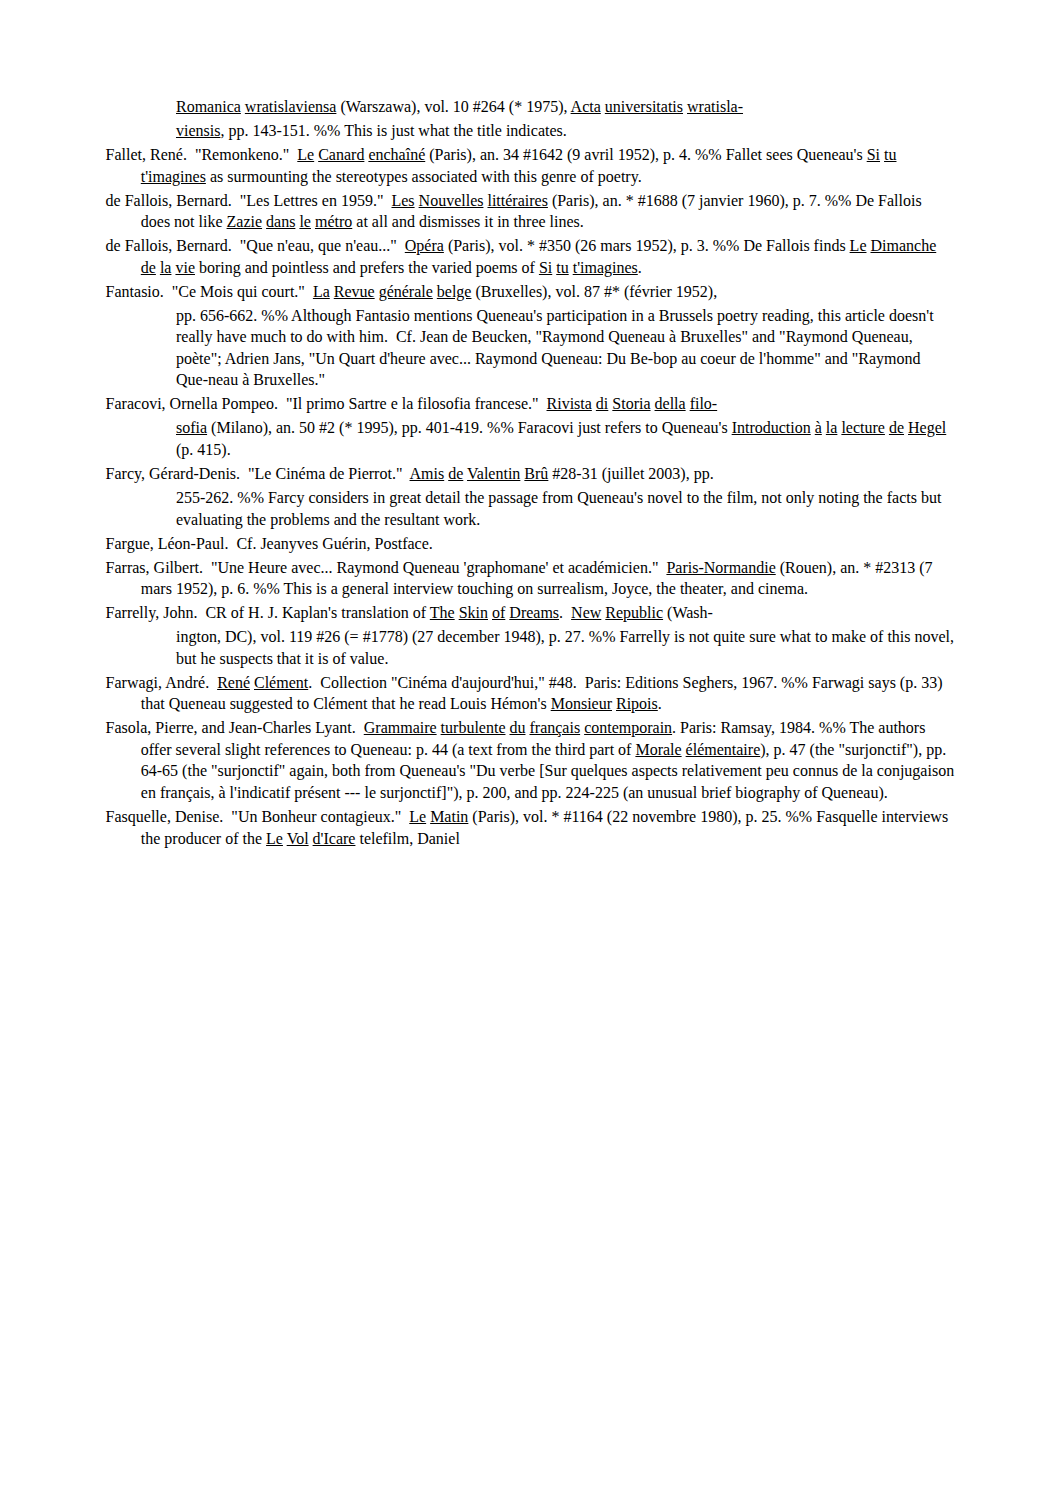Romanica wratislaviensa (Warszawa), vol. 10 #264 (* 1975), Acta universitatis wratisla-
viensis, pp. 143-151. %% This is just what the title indicates.
Fallet, René. "Remonkeno." Le Canard enchaîné (Paris), an. 34 #1642 (9 avril 1952), p. 4. %% Fallet sees Queneau's Si tu t'imagines as surmounting the stereotypes associated with this genre of poetry.
de Fallois, Bernard. "Les Lettres en 1959." Les Nouvelles littéraires (Paris), an. * #1688 (7 janvier 1960), p. 7. %% De Fallois does not like Zazie dans le métro at all and dismisses it in three lines.
de Fallois, Bernard. "Que n'eau, que n'eau..." Opéra (Paris), vol. * #350 (26 mars 1952), p. 3. %% De Fallois finds Le Dimanche de la vie boring and pointless and prefers the varied poems of Si tu t'imagines.
Fantasio. "Ce Mois qui court." La Revue générale belge (Bruxelles), vol. 87 #* (février 1952),
pp. 656-662. %% Although Fantasio mentions Queneau's participation in a Brussels poetry reading, this article doesn't really have much to do with him. Cf. Jean de Beucken, "Raymond Queneau à Bruxelles" and "Raymond Queneau, poète"; Adrien Jans, "Un Quart d'heure avec... Raymond Queneau: Du Be-bop au coeur de l'homme" and "Raymond Que-neau à Bruxelles."
Faracovi, Ornella Pompeo. "Il primo Sartre e la filosofia francese." Rivista di Storia della filo-
sofia (Milano), an. 50 #2 (* 1995), pp. 401-419. %% Faracovi just refers to Queneau's Introduction à la lecture de Hegel (p. 415).
Farcy, Gérard-Denis. "Le Cinéma de Pierrot." Amis de Valentin Brû #28-31 (juillet 2003), pp.
255-262. %% Farcy considers in great detail the passage from Queneau's novel to the film, not only noting the facts but evaluating the problems and the resultant work.
Fargue, Léon-Paul. Cf. Jeanyves Guérin, Postface.
Farras, Gilbert. "Une Heure avec... Raymond Queneau 'graphomane' et académicien." Paris-Normandie (Rouen), an. * #2313 (7 mars 1952), p. 6. %% This is a general interview touching on surrealism, Joyce, the theater, and cinema.
Farrelly, John. CR of H. J. Kaplan's translation of The Skin of Dreams. New Republic (Wash-
ington, DC), vol. 119 #26 (= #1778) (27 december 1948), p. 27. %% Farrelly is not quite sure what to make of this novel, but he suspects that it is of value.
Farwagi, André. René Clément. Collection "Cinéma d'aujourd'hui," #48. Paris: Editions Seghers, 1967. %% Farwagi says (p. 33) that Queneau suggested to Clément that he read Louis Hémon's Monsieur Ripois.
Fasola, Pierre, and Jean-Charles Lyant. Grammaire turbulente du français contemporain. Paris: Ramsay, 1984. %% The authors offer several slight references to Queneau: p. 44 (a text from the third part of Morale élémentaire), p. 47 (the "surjonctif"), pp. 64-65 (the "surjonctif" again, both from Queneau's "Du verbe [Sur quelques aspects relativement peu connus de la conjugaison en français, à l'indicatif présent --- le surjonctif]"), p. 200, and pp. 224-225 (an unusual brief biography of Queneau).
Fasquelle, Denise. "Un Bonheur contagieux." Le Matin (Paris), vol. * #1164 (22 novembre 1980), p. 25. %% Fasquelle interviews the producer of the Le Vol d'Icare telefilm, Daniel